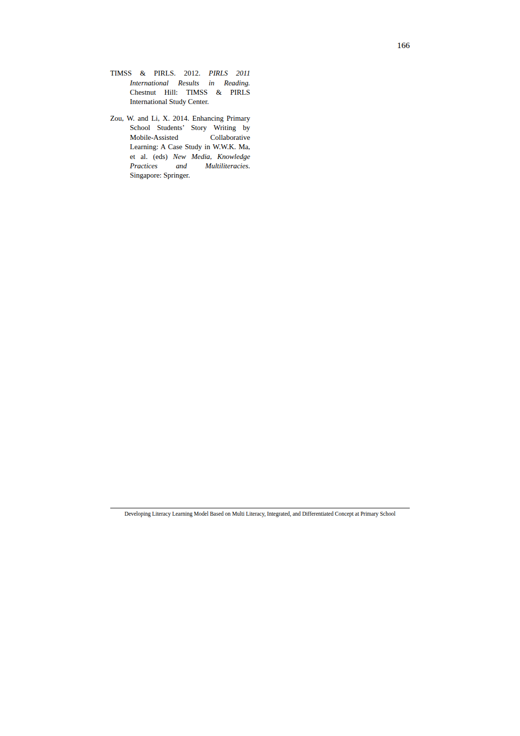166
TIMSS & PIRLS. 2012. PIRLS 2011 International Results in Reading. Chestnut Hill: TIMSS & PIRLS International Study Center.
Zou, W. and Li, X. 2014. Enhancing Primary School Students’ Story Writing by Mobile-Assisted Collaborative Learning: A Case Study in W.W.K. Ma, et al. (eds) New Media, Knowledge Practices and Multiliteracies. Singapore: Springer.
Developing Literacy Learning Model Based on Multi Literacy, Integrated, and Differentiated Concept at Primary School